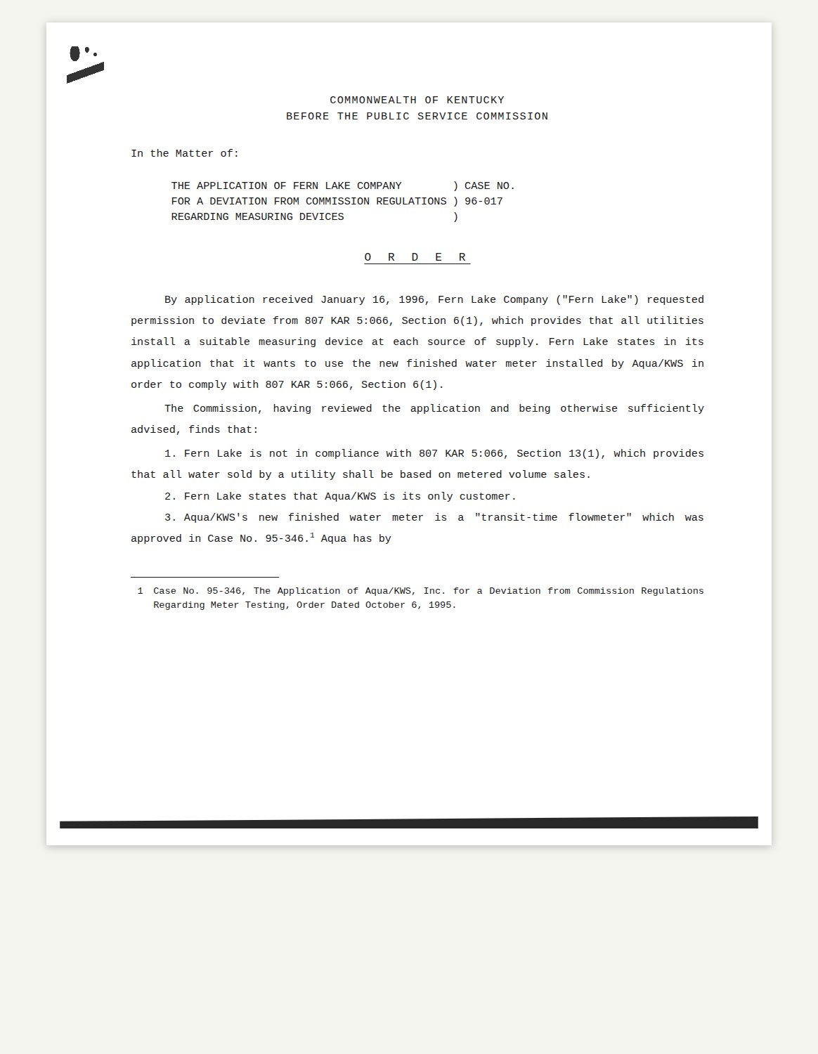COMMONWEALTH OF KENTUCKY
BEFORE THE PUBLIC SERVICE COMMISSION
In the Matter of:
| THE APPLICATION OF FERN LAKE COMPANY | ) | CASE NO. |
| FOR A DEVIATION FROM COMMISSION REGULATIONS | ) | 96-017 |
| REGARDING MEASURING DEVICES | ) | |
O R D E R
By application received January 16, 1996, Fern Lake Company ("Fern Lake") requested permission to deviate from 807 KAR 5:066, Section 6(1), which provides that all utilities install a suitable measuring device at each source of supply. Fern Lake states in its application that it wants to use the new finished water meter installed by Aqua/KWS in order to comply with 807 KAR 5:066, Section 6(1).
The Commission, having reviewed the application and being otherwise sufficiently advised, finds that:
Fern Lake is not in compliance with 807 KAR 5:066, Section 13(1), which provides that all water sold by a utility shall be based on metered volume sales.
Fern Lake states that Aqua/KWS is its only customer.
Aqua/KWS's new finished water meter is a "transit-time flowmeter" which was approved in Case No. 95-346.1 Aqua has by
1 Case No. 95-346, The Application of Aqua/KWS, Inc. for a Deviation from Commission Regulations Regarding Meter Testing, Order Dated October 6, 1995.